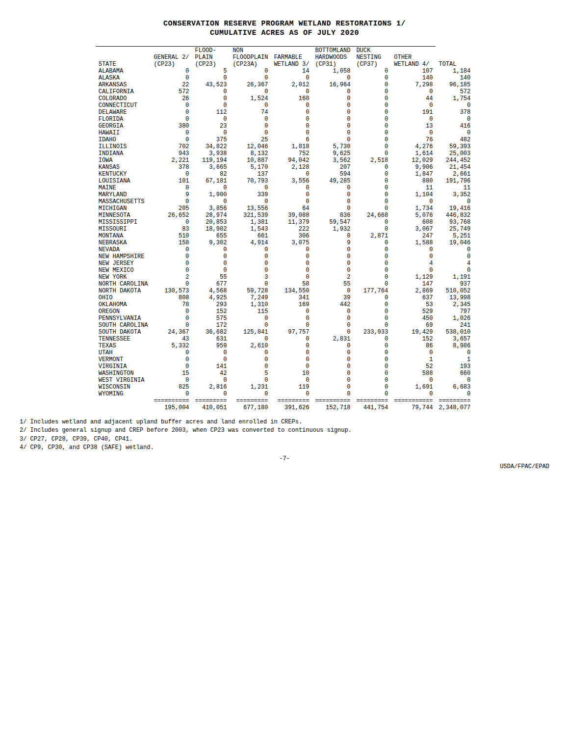CONSERVATION RESERVE PROGRAM WETLAND RESTORATIONS 1/
CUMULATIVE ACRES AS OF JULY 2020
| | | FLOOD- | NON | | BOTTOMLAND | DUCK | | |
| --- | --- | --- | --- | --- | --- | --- | --- | --- |
| | GENERAL 2/ | PLAIN | FLOODPLAIN | FARMABLE | HARDWOODS | NESTING | OTHER | |
| STATE | (CP23) | (CP23) | (CP23A) | WETLAND 3/ | (CP31) | (CP37) | WETLAND 4/ | TOTAL |
| ALABAMA | 0 | 5 | 0 | 14 | 1,058 | 0 | 107 | 1,184 |
| ALASKA | 0 | 0 | 0 | 0 | 0 | 0 | 140 | 140 |
| ARKANSAS | 22 | 43,523 | 26,367 | 2,012 | 16,964 | 0 | 7,298 | 96,185 |
| CALIFORNIA | 572 | 0 | 0 | 0 | 0 | 0 | 0 | 572 |
| COLORADO | 26 | 0 | 1,524 | 160 | 0 | 0 | 44 | 1,754 |
| CONNECTICUT | 0 | 0 | 0 | 0 | 0 | 0 | 0 | 0 |
| DELAWARE | 0 | 112 | 74 | 0 | 0 | 0 | 191 | 378 |
| FLORIDA | 0 | 0 | 0 | 0 | 0 | 0 | 0 | 0 |
| GEORGIA | 380 | 23 | 0 | 0 | 0 | 0 | 13 | 416 |
| HAWAII | 0 | 0 | 0 | 0 | 0 | 0 | 0 | 0 |
| IDAHO | 0 | 375 | 25 | 6 | 0 | 0 | 76 | 482 |
| ILLINOIS | 702 | 34,822 | 12,046 | 1,818 | 5,730 | 0 | 4,276 | 59,393 |
| INDIANA | 943 | 3,938 | 8,132 | 752 | 9,625 | 0 | 1,614 | 25,003 |
| IOWA | 2,221 | 119,194 | 10,887 | 94,042 | 3,562 | 2,518 | 12,029 | 244,452 |
| KANSAS | 378 | 3,665 | 5,170 | 2,128 | 207 | 0 | 9,906 | 21,454 |
| KENTUCKY | 0 | 82 | 137 | 0 | 594 | 0 | 1,847 | 2,661 |
| LOUISIANA | 101 | 67,181 | 70,793 | 3,556 | 49,285 | 0 | 880 | 191,796 |
| MAINE | 0 | 0 | 0 | 0 | 0 | 0 | 11 | 11 |
| MARYLAND | 9 | 1,900 | 339 | 0 | 0 | 0 | 1,104 | 3,352 |
| MASSACHUSETTS | 0 | 0 | 0 | 0 | 0 | 0 | 0 | 0 |
| MICHIGAN | 205 | 3,856 | 13,556 | 64 | 0 | 0 | 1,734 | 19,416 |
| MINNESOTA | 26,652 | 28,974 | 321,539 | 39,088 | 836 | 24,668 | 5,076 | 446,832 |
| MISSISSIPPI | 0 | 20,853 | 1,381 | 11,379 | 59,547 | 0 | 608 | 93,768 |
| MISSOURI | 83 | 18,902 | 1,543 | 222 | 1,932 | 0 | 3,067 | 25,749 |
| MONTANA | 510 | 655 | 661 | 306 | 0 | 2,871 | 247 | 5,251 |
| NEBRASKA | 158 | 9,302 | 4,914 | 3,075 | 9 | 0 | 1,588 | 19,046 |
| NEVADA | 0 | 0 | 0 | 0 | 0 | 0 | 0 | 0 |
| NEW HAMPSHIRE | 0 | 0 | 0 | 0 | 0 | 0 | 0 | 0 |
| NEW JERSEY | 0 | 0 | 0 | 0 | 0 | 0 | 4 | 4 |
| NEW MEXICO | 0 | 0 | 0 | 0 | 0 | 0 | 0 | 0 |
| NEW YORK | 2 | 55 | 3 | 0 | 2 | 0 | 1,129 | 1,191 |
| NORTH CAROLINA | 0 | 677 | 0 | 58 | 55 | 0 | 147 | 937 |
| NORTH DAKOTA | 130,573 | 4,568 | 59,728 | 134,550 | 0 | 177,764 | 2,869 | 510,052 |
| OHIO | 808 | 4,925 | 7,249 | 341 | 39 | 0 | 637 | 13,998 |
| OKLAHOMA | 78 | 293 | 1,310 | 169 | 442 | 0 | 53 | 2,345 |
| OREGON | 0 | 152 | 115 | 0 | 0 | 0 | 529 | 797 |
| PENNSYLVANIA | 0 | 575 | 0 | 0 | 0 | 0 | 450 | 1,026 |
| SOUTH CAROLINA | 0 | 172 | 0 | 0 | 0 | 0 | 69 | 241 |
| SOUTH DAKOTA | 24,367 | 36,682 | 125,841 | 97,757 | 0 | 233,933 | 19,429 | 538,010 |
| TENNESSEE | 43 | 631 | 0 | 0 | 2,831 | 0 | 152 | 3,657 |
| TEXAS | 5,332 | 959 | 2,610 | 0 | 0 | 0 | 86 | 8,986 |
| UTAH | 0 | 0 | 0 | 0 | 0 | 0 | 0 | 0 |
| VERMONT | 0 | 0 | 0 | 0 | 0 | 0 | 1 | 1 |
| VIRGINIA | 0 | 141 | 0 | 0 | 0 | 0 | 52 | 193 |
| WASHINGTON | 15 | 42 | 5 | 10 | 0 | 0 | 588 | 660 |
| WEST VIRGINIA | 0 | 0 | 0 | 0 | 0 | 0 | 0 | 0 |
| WISCONSIN | 825 | 2,816 | 1,231 | 119 | 0 | 0 | 1,691 | 6,683 |
| WYOMING | 0 | 0 | 0 | 0 | 0 | 0 | 0 | 0 |
| | ========== | ========= | ========= | ========= | ========== | ========= | =========== | ========= |
| | 195,004 | 410,051 | 677,180 | 391,626 | 152,718 | 441,754 | 79,744 | 2,348,077 |
1/ Includes wetland and adjacent upland buffer acres and land enrolled in CREPs.
2/ Includes general signup and CREP before 2003, when CP23 was converted to continuous signup.
3/ CP27, CP28, CP39, CP40, CP41.
4/ CP9, CP30, and CP38 (SAFE) wetland.
-7-
USDA/FPAC/EPAD